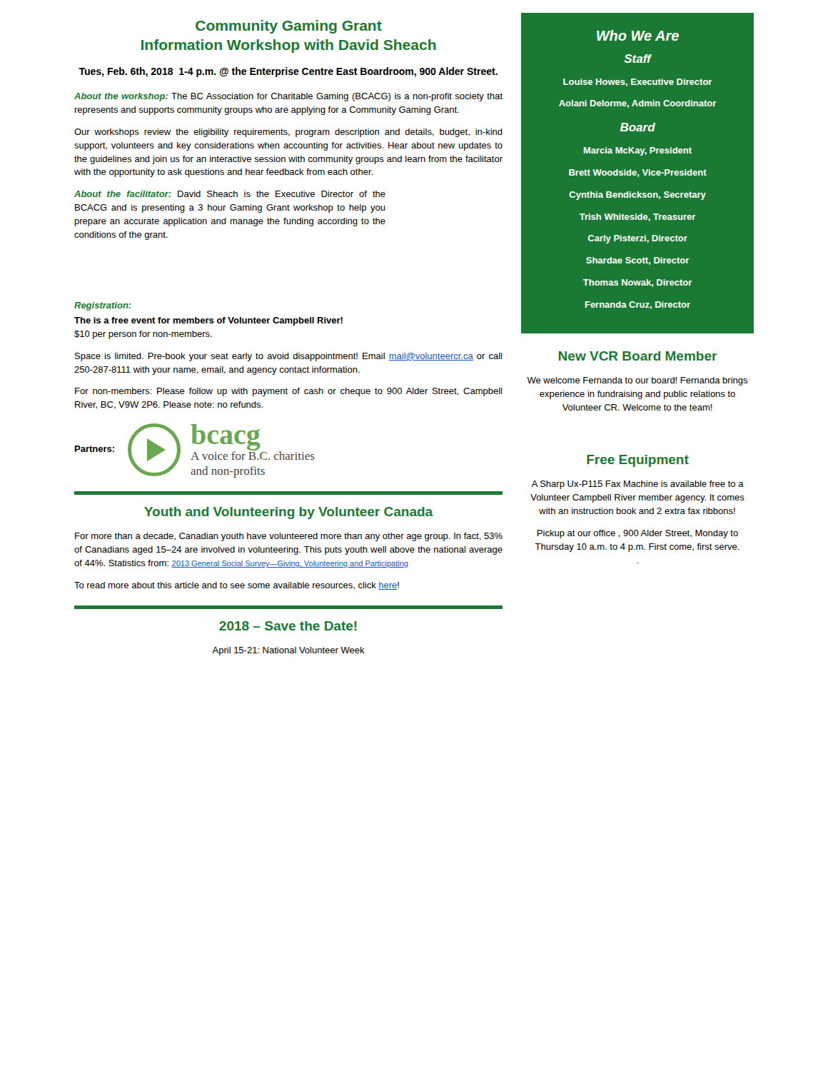Community Gaming Grant
Information Workshop with David Sheach
Tues, Feb. 6th, 2018 1-4 p.m. @ the Enterprise Centre East Boardroom, 900 Alder Street.
About the workshop: The BC Association for Charitable Gaming (BCACG) is a non-profit society that represents and supports community groups who are applying for a Community Gaming Grant.
Our workshops review the eligibility requirements, program description and details, budget, in-kind support, volunteers and key considerations when accounting for activities. Hear about new updates to the guidelines and join us for an interactive session with community groups and learn from the facilitator with the opportunity to ask questions and hear feedback from each other.
About the facilitator: David Sheach is the Executive Director of the BCACG and is presenting a 3 hour Gaming Grant workshop to help you prepare an accurate application and manage the funding according to the conditions of the grant.
Registration:
The is a free event for members of Volunteer Campbell River!
$10 per person for non-members.
Space is limited. Pre-book your seat early to avoid disappointment! Email mail@volunteercr.ca or call 250-287-8111 with your name, email, and agency contact information.
For non-members: Please follow up with payment of cash or cheque to 900 Alder Street, Campbell River, BC, V9W 2P6. Please note: no refunds.
Partners:
bcacg
A voice for B.C. charities
and non-profits
Youth and Volunteering by Volunteer Canada
For more than a decade, Canadian youth have volunteered more than any other age group. In fact, 53% of Canadians aged 15–24 are involved in volunteering. This puts youth well above the national average of 44%. Statistics from: 2013 General Social Survey—Giving, Volunteering and Participating
To read more about this article and to see some available resources, click here!
2018 – Save the Date!
April 15-21: National Volunteer Week
Who We Are
Staff
Louise Howes, Executive Director
Aolani Delorme, Admin Coordinator
Board
Marcia McKay, President
Brett Woodside, Vice-President
Cynthia Bendickson, Secretary
Trish Whiteside, Treasurer
Carly Pisterzi, Director
Shardae Scott, Director
Thomas Nowak, Director
Fernanda Cruz, Director
New VCR Board Member
We welcome Fernanda to our board! Fernanda brings experience in fundraising and public relations to Volunteer CR. Welcome to the team!
Free Equipment
A Sharp Ux-P115 Fax Machine is available free to a Volunteer Campbell River member agency. It comes with an instruction book and 2 extra fax ribbons!
Pickup at our office , 900 Alder Street, Monday to Thursday 10 a.m. to 4 p.m. First come, first serve.